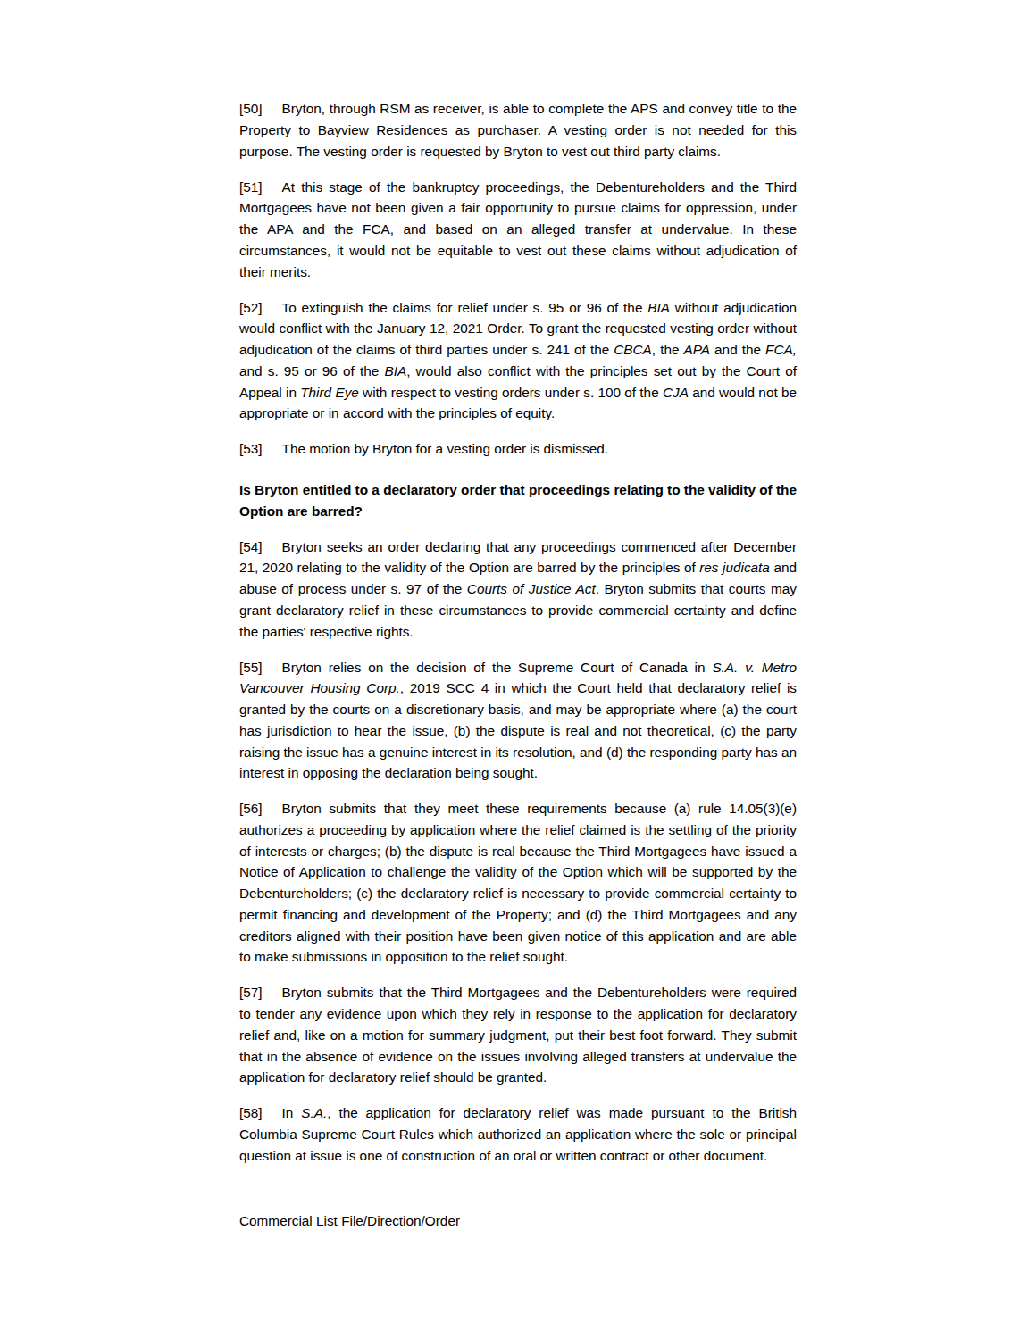[50] Bryton, through RSM as receiver, is able to complete the APS and convey title to the Property to Bayview Residences as purchaser. A vesting order is not needed for this purpose. The vesting order is requested by Bryton to vest out third party claims.
[51] At this stage of the bankruptcy proceedings, the Debentureholders and the Third Mortgagees have not been given a fair opportunity to pursue claims for oppression, under the APA and the FCA, and based on an alleged transfer at undervalue. In these circumstances, it would not be equitable to vest out these claims without adjudication of their merits.
[52] To extinguish the claims for relief under s. 95 or 96 of the BIA without adjudication would conflict with the January 12, 2021 Order. To grant the requested vesting order without adjudication of the claims of third parties under s. 241 of the CBCA, the APA and the FCA, and s. 95 or 96 of the BIA, would also conflict with the principles set out by the Court of Appeal in Third Eye with respect to vesting orders under s. 100 of the CJA and would not be appropriate or in accord with the principles of equity.
[53] The motion by Bryton for a vesting order is dismissed.
Is Bryton entitled to a declaratory order that proceedings relating to the validity of the Option are barred?
[54] Bryton seeks an order declaring that any proceedings commenced after December 21, 2020 relating to the validity of the Option are barred by the principles of res judicata and abuse of process under s. 97 of the Courts of Justice Act. Bryton submits that courts may grant declaratory relief in these circumstances to provide commercial certainty and define the parties' respective rights.
[55] Bryton relies on the decision of the Supreme Court of Canada in S.A. v. Metro Vancouver Housing Corp., 2019 SCC 4 in which the Court held that declaratory relief is granted by the courts on a discretionary basis, and may be appropriate where (a) the court has jurisdiction to hear the issue, (b) the dispute is real and not theoretical, (c) the party raising the issue has a genuine interest in its resolution, and (d) the responding party has an interest in opposing the declaration being sought.
[56] Bryton submits that they meet these requirements because (a) rule 14.05(3)(e) authorizes a proceeding by application where the relief claimed is the settling of the priority of interests or charges; (b) the dispute is real because the Third Mortgagees have issued a Notice of Application to challenge the validity of the Option which will be supported by the Debentureholders; (c) the declaratory relief is necessary to provide commercial certainty to permit financing and development of the Property; and (d) the Third Mortgagees and any creditors aligned with their position have been given notice of this application and are able to make submissions in opposition to the relief sought.
[57] Bryton submits that the Third Mortgagees and the Debentureholders were required to tender any evidence upon which they rely in response to the application for declaratory relief and, like on a motion for summary judgment, put their best foot forward. They submit that in the absence of evidence on the issues involving alleged transfers at undervalue the application for declaratory relief should be granted.
[58] In S.A., the application for declaratory relief was made pursuant to the British Columbia Supreme Court Rules which authorized an application where the sole or principal question at issue is one of construction of an oral or written contract or other document.
Commercial List File/Direction/Order